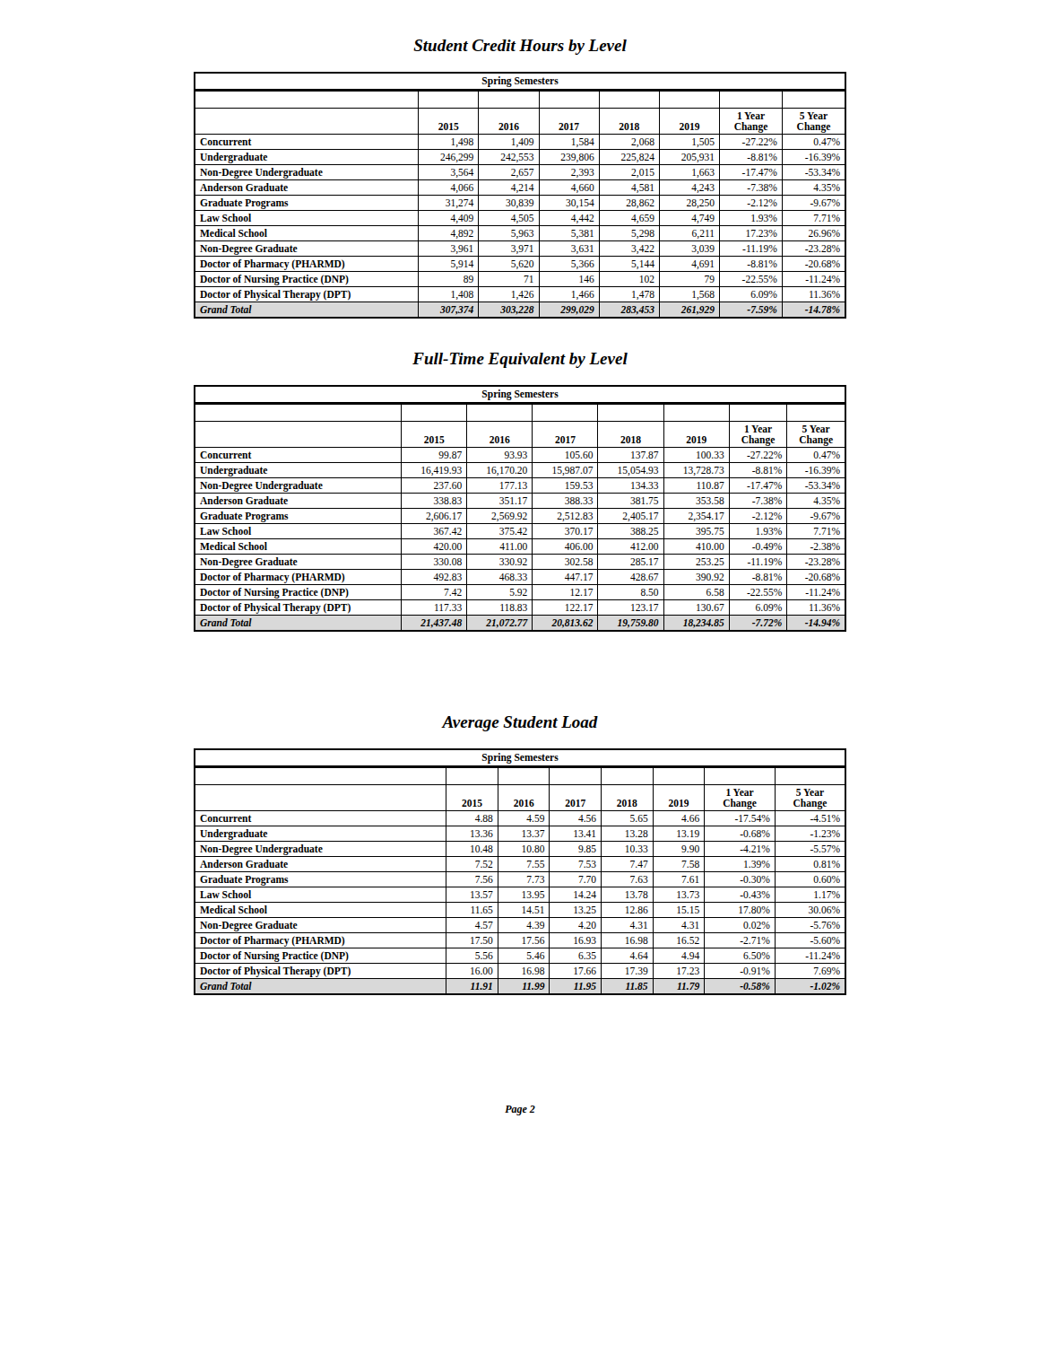Student Credit Hours by Level
Spring Semesters
| | 2015 | 2016 | 2017 | 2018 | 2019 | 1 Year Change | 5 Year Change |
| --- | --- | --- | --- | --- | --- | --- | --- |
| Concurrent | 1,498 | 1,409 | 1,584 | 2,068 | 1,505 | -27.22% | 0.47% |
| Undergraduate | 246,299 | 242,553 | 239,806 | 225,824 | 205,931 | -8.81% | -16.39% |
| Non-Degree Undergraduate | 3,564 | 2,657 | 2,393 | 2,015 | 1,663 | -17.47% | -53.34% |
| Anderson Graduate | 4,066 | 4,214 | 4,660 | 4,581 | 4,243 | -7.38% | 4.35% |
| Graduate Programs | 31,274 | 30,839 | 30,154 | 28,862 | 28,250 | -2.12% | -9.67% |
| Law School | 4,409 | 4,505 | 4,442 | 4,659 | 4,749 | 1.93% | 7.71% |
| Medical School | 4,892 | 5,963 | 5,381 | 5,298 | 6,211 | 17.23% | 26.96% |
| Non-Degree Graduate | 3,961 | 3,971 | 3,631 | 3,422 | 3,039 | -11.19% | -23.28% |
| Doctor of Pharmacy (PHARMD) | 5,914 | 5,620 | 5,366 | 5,144 | 4,691 | -8.81% | -20.68% |
| Doctor of Nursing Practice (DNP) | 89 | 71 | 146 | 102 | 79 | -22.55% | -11.24% |
| Doctor of Physical Therapy (DPT) | 1,408 | 1,426 | 1,466 | 1,478 | 1,568 | 6.09% | 11.36% |
| Grand Total | 307,374 | 303,228 | 299,029 | 283,453 | 261,929 | -7.59% | -14.78% |
Full-Time Equivalent by Level
Spring Semesters
| | 2015 | 2016 | 2017 | 2018 | 2019 | 1 Year Change | 5 Year Change |
| --- | --- | --- | --- | --- | --- | --- | --- |
| Concurrent | 99.87 | 93.93 | 105.60 | 137.87 | 100.33 | -27.22% | 0.47% |
| Undergraduate | 16,419.93 | 16,170.20 | 15,987.07 | 15,054.93 | 13,728.73 | -8.81% | -16.39% |
| Non-Degree Undergraduate | 237.60 | 177.13 | 159.53 | 134.33 | 110.87 | -17.47% | -53.34% |
| Anderson Graduate | 338.83 | 351.17 | 388.33 | 381.75 | 353.58 | -7.38% | 4.35% |
| Graduate Programs | 2,606.17 | 2,569.92 | 2,512.83 | 2,405.17 | 2,354.17 | -2.12% | -9.67% |
| Law School | 367.42 | 375.42 | 370.17 | 388.25 | 395.75 | 1.93% | 7.71% |
| Medical School | 420.00 | 411.00 | 406.00 | 412.00 | 410.00 | -0.49% | -2.38% |
| Non-Degree Graduate | 330.08 | 330.92 | 302.58 | 285.17 | 253.25 | -11.19% | -23.28% |
| Doctor of Pharmacy (PHARMD) | 492.83 | 468.33 | 447.17 | 428.67 | 390.92 | -8.81% | -20.68% |
| Doctor of Nursing Practice (DNP) | 7.42 | 5.92 | 12.17 | 8.50 | 6.58 | -22.55% | -11.24% |
| Doctor of Physical Therapy (DPT) | 117.33 | 118.83 | 122.17 | 123.17 | 130.67 | 6.09% | 11.36% |
| Grand Total | 21,437.48 | 21,072.77 | 20,813.62 | 19,759.80 | 18,234.85 | -7.72% | -14.94% |
Average Student Load
Spring Semesters
| | 2015 | 2016 | 2017 | 2018 | 2019 | 1 Year Change | 5 Year Change |
| --- | --- | --- | --- | --- | --- | --- | --- |
| Concurrent | 4.88 | 4.59 | 4.56 | 5.65 | 4.66 | -17.54% | -4.51% |
| Undergraduate | 13.36 | 13.37 | 13.41 | 13.28 | 13.19 | -0.68% | -1.23% |
| Non-Degree Undergraduate | 10.48 | 10.80 | 9.85 | 10.33 | 9.90 | -4.21% | -5.57% |
| Anderson Graduate | 7.52 | 7.55 | 7.53 | 7.47 | 7.58 | 1.39% | 0.81% |
| Graduate Programs | 7.56 | 7.73 | 7.70 | 7.63 | 7.61 | -0.30% | 0.60% |
| Law School | 13.57 | 13.95 | 14.24 | 13.78 | 13.73 | -0.43% | 1.17% |
| Medical School | 11.65 | 14.51 | 13.25 | 12.86 | 15.15 | 17.80% | 30.06% |
| Non-Degree Graduate | 4.57 | 4.39 | 4.20 | 4.31 | 4.31 | 0.02% | -5.76% |
| Doctor of Pharmacy (PHARMD) | 17.50 | 17.56 | 16.93 | 16.98 | 16.52 | -2.71% | -5.60% |
| Doctor of Nursing Practice (DNP) | 5.56 | 5.46 | 6.35 | 4.64 | 4.94 | 6.50% | -11.24% |
| Doctor of Physical Therapy (DPT) | 16.00 | 16.98 | 17.66 | 17.39 | 17.23 | -0.91% | 7.69% |
| Grand Total | 11.91 | 11.99 | 11.95 | 11.85 | 11.79 | -0.58% | -1.02% |
Page 2